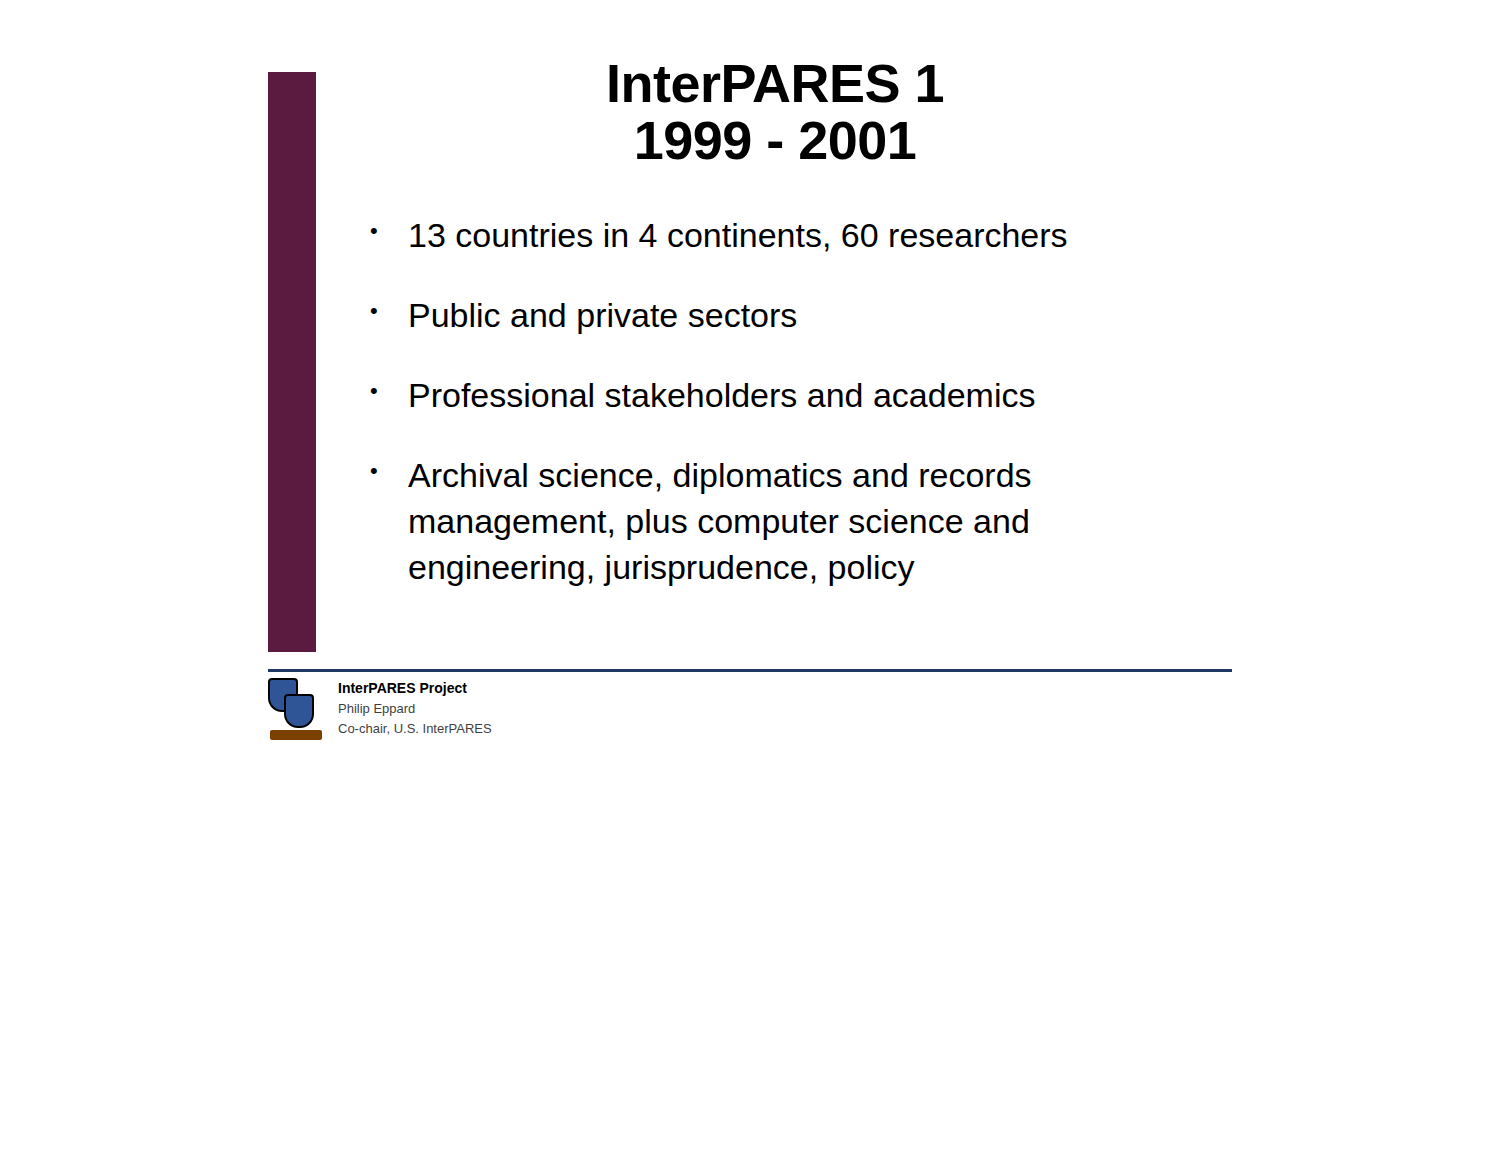InterPARES 1
1999 - 2001
13 countries in 4 continents, 60 researchers
Public and private sectors
Professional stakeholders and academics
Archival science, diplomatics and records management, plus computer science and engineering, jurisprudence, policy
InterPARES Project
Philip Eppard
Co-chair, U.S. InterPARES